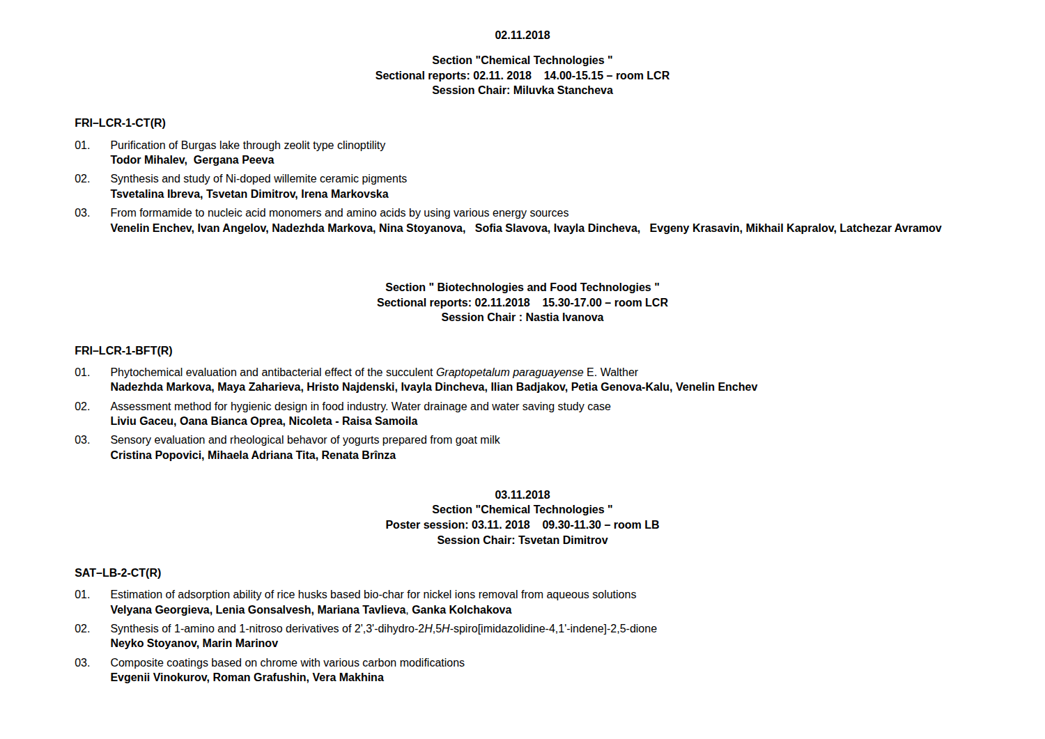02.11.2018
Section "Chemical Technologies "
Sectional reports: 02.11. 2018 14.00-15.15 – room LCR
Session Chair: Miluvka Stancheva
FRI–LCR-1-CT(R)
01. Purification of Burgas lake through zeolit type clinoptility
Todor Mihalev, Gergana Peeva
02. Synthesis and study of Ni-doped willemite ceramic pigments
Tsvetalina Ibreva, Tsvetan Dimitrov, Irena Markovska
03. From formamide to nucleic acid monomers and amino acids by using various energy sources
Venelin Enchev, Ivan Angelov, Nadezhda Markova, Nina Stoyanova, Sofia Slavova, Ivayla Dincheva, Evgeny Krasavin, Mikhail Kapralov, Latchezar Avramov
Section " Biotechnologies and Food Technologies "
Sectional reports: 02.11.2018 15.30-17.00 – room LCR
Session Chair : Nastia Ivanova
FRI–LCR-1-BFT(R)
01. Phytochemical evaluation and antibacterial effect of the succulent Graptopetalum paraguayense E. Walther
Nadezhda Markova, Maya Zaharieva, Hristo Najdenski, Ivayla Dincheva, Ilian Badjakov, Petia Genova-Kalu, Venelin Enchev
02. Assessment method for hygienic design in food industry. Water drainage and water saving study case
Liviu Gaceu, Oana Bianca Oprea, Nicoleta - Raisa Samoila
03. Sensory evaluation and rheological behavor of yogurts prepared from goat milk
Cristina Popovici, Mihaela Adriana Tita, Renata Brînza
03.11.2018
Section "Chemical Technologies "
Poster session: 03.11. 2018 09.30-11.30 – room LB
Session Chair: Tsvetan Dimitrov
SAT–LB-2-CT(R)
01. Estimation of adsorption ability of rice husks based bio-char for nickel ions removal from aqueous solutions
Velyana Georgieva, Lenia Gonsalvesh, Mariana Tavlieva, Ganka Kolchakova
02. Synthesis of 1-amino and 1-nitroso derivatives of 2',3'-dihydro-2H,5H-spiro[imidazolidine-4,1'-indene]-2,5-dione
Neyko Stoyanov, Marin Marinov
03. Composite coatings based on chrome with various carbon modifications
Evgenii Vinokurov, Roman Grafushin, Vera Makhina